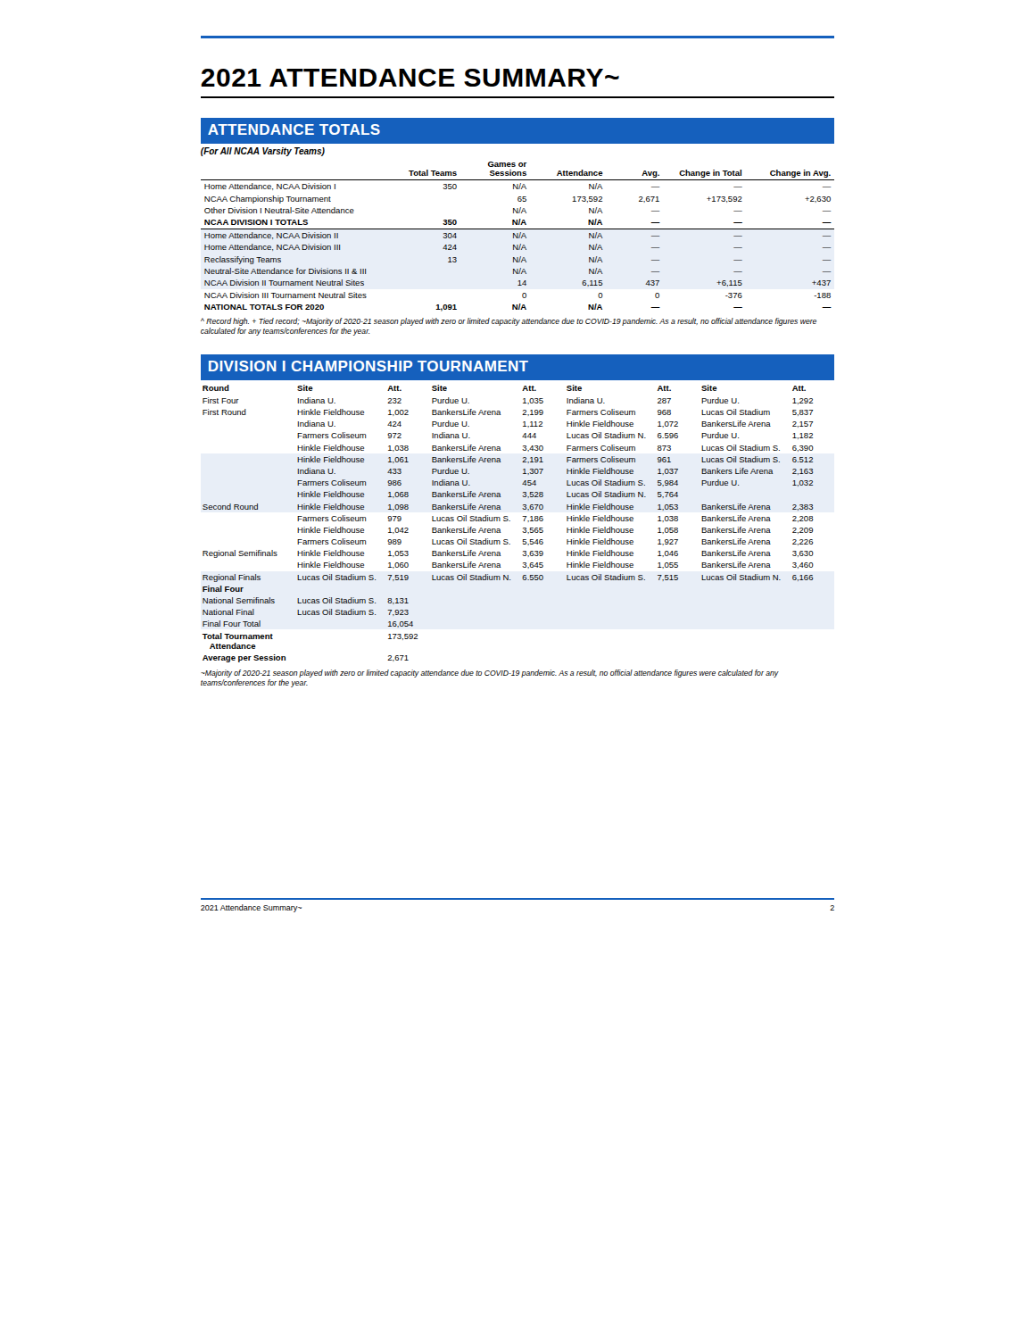2021 ATTENDANCE SUMMARY~
ATTENDANCE TOTALS
(For All NCAA Varsity Teams)
| | Total Teams | Games or Sessions | Attendance | Avg. | Change in Total | Change in Avg. |
| --- | --- | --- | --- | --- | --- | --- |
| Home Attendance, NCAA Division I | 350 | N/A | N/A | — | — | — |
| NCAA Championship Tournament | | 65 | 173,592 | 2,671 | +173,592 | +2,630 |
| Other Division I Neutral-Site Attendance | | N/A | N/A | — | — | — |
| NCAA DIVISION I TOTALS | 350 | N/A | N/A | — | — | — |
| Home Attendance, NCAA Division II | 304 | N/A | N/A | — | — | — |
| Home Attendance, NCAA Division III | 424 | N/A | N/A | — | — | — |
| Reclassifying Teams | 13 | N/A | N/A | — | — | — |
| Neutral-Site Attendance for Divisions II & III | | N/A | N/A | — | — | — |
| NCAA Division II Tournament Neutral Sites | | 14 | 6,115 | 437 | +6,115 | +437 |
| NCAA Division III Tournament Neutral Sites | | 0 | 0 | 0 | -376 | -188 |
| NATIONAL TOTALS FOR 2020 | 1,091 | N/A | N/A | — | — | — |
^ Record high. + Tied record; ~Majority of 2020-21 season played with zero or limited capacity attendance due to COVID-19 pandemic. As a result, no official attendance figures were calculated for any teams/conferences for the year.
DIVISION I CHAMPIONSHIP TOURNAMENT
| Round | Site | Att. | Site | Att. | Site | Att. | Site | Att. |
| --- | --- | --- | --- | --- | --- | --- | --- | --- |
| First Four | Indiana U. | 232 | Purdue U. | 1,035 | Indiana U. | 287 | Purdue U. | 1,292 |
| First Round | Hinkle Fieldhouse | 1,002 | BankersLife Arena | 2,199 | Farmers Coliseum | 968 | Lucas Oil Stadium | 5,837 |
| | Indiana U. | 424 | Purdue U. | 1,112 | Hinkle Fieldhouse | 1,072 | BankersLife Arena | 2,157 |
| | Farmers Coliseum | 972 | Indiana U. | 444 | Lucas Oil Stadium N. | 6.596 | Purdue U. | 1,182 |
| | Hinkle Fieldhouse | 1,038 | BankersLife Arena | 3,430 | Farmers Coliseum | 873 | Lucas Oil Stadium S. | 6,390 |
| | Hinkle Fieldhouse | 1,061 | BankersLife Arena | 2,191 | Farmers Coliseum | 961 | Lucas Oil Stadium S. | 6.512 |
| | Indiana U. | 433 | Purdue U. | 1,307 | Hinkle Fieldhouse | 1,037 | Bankers Life Arena | 2,163 |
| | Farmers Coliseum | 986 | Indiana U. | 454 | Lucas Oil Stadium S. | 5,984 | Purdue U. | 1,032 |
| | Hinkle Fieldhouse | 1,068 | BankersLife Arena | 3,528 | Lucas Oil Stadium N. | 5,764 | | |
| Second Round | Hinkle Fieldhouse | 1,098 | BankersLife Arena | 3,670 | Hinkle Fieldhouse | 1,053 | BankersLife Arena | 2,383 |
| | Farmers Coliseum | 979 | Lucas Oil Stadium S. | 7,186 | Hinkle Fieldhouse | 1,038 | BankersLife Arena | 2,208 |
| | Hinkle Fieldhouse | 1,042 | BankersLife Arena | 3,565 | Hinkle Fieldhouse | 1,058 | BankersLife Arena | 2,209 |
| | Farmers Coliseum | 989 | Lucas Oil Stadium S. | 5,546 | Hinkle Fieldhouse | 1,927 | BankersLife Arena | 2,226 |
| Regional Semifinals | Hinkle Fieldhouse | 1,053 | BankersLife Arena | 3,639 | Hinkle Fieldhouse | 1,046 | BankersLife Arena | 3,630 |
| | Hinkle Fieldhouse | 1,060 | BankersLife Arena | 3,645 | Hinkle Fieldhouse | 1,055 | BankersLife Arena | 3,460 |
| Regional Finals | Lucas Oil Stadium S. | 7,519 | Lucas Oil Stadium N. | 6.550 | Lucas Oil Stadium S. | 7,515 | Lucas Oil Stadium N. | 6,166 |
| Final Four | | | | | | | | |
| National Semifinals | Lucas Oil Stadium S. | 8,131 | | | | | | |
| National Final | Lucas Oil Stadium S. | 7,923 | | | | | | |
| Final Four Total | | 16,054 | | | | | | |
| Total Tournament Attendance | | 173,592 | | | | | | |
| Average per Session | | 2,671 | | | | | | |
~Majority of 2020-21 season played with zero or limited capacity attendance due to COVID-19 pandemic. As a result, no official attendance figures were calculated for any teams/conferences for the year.
2021 Attendance Summary~
2